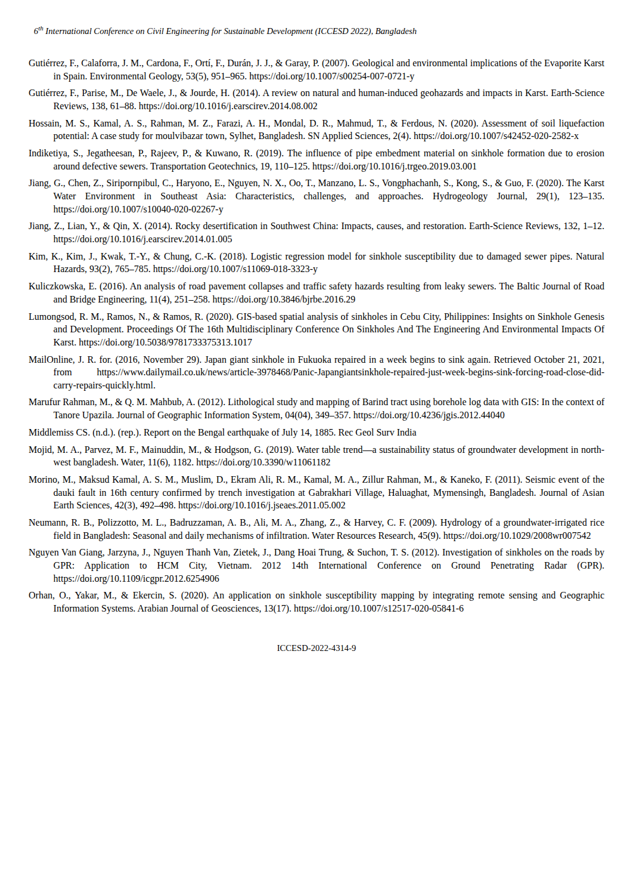6th International Conference on Civil Engineering for Sustainable Development (ICCESD 2022), Bangladesh
Gutiérrez, F., Calaforra, J. M., Cardona, F., Ortí, F., Durán, J. J., & Garay, P. (2007). Geological and environmental implications of the Evaporite Karst in Spain. Environmental Geology, 53(5), 951–965. https://doi.org/10.1007/s00254-007-0721-y
Gutiérrez, F., Parise, M., De Waele, J., & Jourde, H. (2014). A review on natural and human-induced geohazards and impacts in Karst. Earth-Science Reviews, 138, 61–88. https://doi.org/10.1016/j.earscirev.2014.08.002
Hossain, M. S., Kamal, A. S., Rahman, M. Z., Farazi, A. H., Mondal, D. R., Mahmud, T., & Ferdous, N. (2020). Assessment of soil liquefaction potential: A case study for moulvibazar town, Sylhet, Bangladesh. SN Applied Sciences, 2(4). https://doi.org/10.1007/s42452-020-2582-x
Indiketiya, S., Jegatheesan, P., Rajeev, P., & Kuwano, R. (2019). The influence of pipe embedment material on sinkhole formation due to erosion around defective sewers. Transportation Geotechnics, 19, 110–125. https://doi.org/10.1016/j.trgeo.2019.03.001
Jiang, G., Chen, Z., Siripornpibul, C., Haryono, E., Nguyen, N. X., Oo, T., Manzano, L. S., Vongphachanh, S., Kong, S., & Guo, F. (2020). The Karst Water Environment in Southeast Asia: Characteristics, challenges, and approaches. Hydrogeology Journal, 29(1), 123–135. https://doi.org/10.1007/s10040-020-02267-y
Jiang, Z., Lian, Y., & Qin, X. (2014). Rocky desertification in Southwest China: Impacts, causes, and restoration. Earth-Science Reviews, 132, 1–12. https://doi.org/10.1016/j.earscirev.2014.01.005
Kim, K., Kim, J., Kwak, T.-Y., & Chung, C.-K. (2018). Logistic regression model for sinkhole susceptibility due to damaged sewer pipes. Natural Hazards, 93(2), 765–785. https://doi.org/10.1007/s11069-018-3323-y
Kuliczkowska, E. (2016). An analysis of road pavement collapses and traffic safety hazards resulting from leaky sewers. The Baltic Journal of Road and Bridge Engineering, 11(4), 251–258. https://doi.org/10.3846/bjrbe.2016.29
Lumongsod, R. M., Ramos, N., & Ramos, R. (2020). GIS-based spatial analysis of sinkholes in Cebu City, Philippines: Insights on Sinkhole Genesis and Development. Proceedings Of The 16th Multidisciplinary Conference On Sinkholes And The Engineering And Environmental Impacts Of Karst. https://doi.org/10.5038/9781733375313.1017
MailOnline, J. R. for. (2016, November 29). Japan giant sinkhole in Fukuoka repaired in a week begins to sink again. Retrieved October 21, 2021, from https://www.dailymail.co.uk/news/article-3978468/Panic-Japangiantsinkhole-repaired-just-week-begins-sink-forcing-road-close-did-carry-repairs-quickly.html.
Marufur Rahman, M., & Q. M. Mahbub, A. (2012). Lithological study and mapping of Barind tract using borehole log data with GIS: In the context of Tanore Upazila. Journal of Geographic Information System, 04(04), 349–357. https://doi.org/10.4236/jgis.2012.44040
Middlemiss CS. (n.d.). (rep.). Report on the Bengal earthquake of July 14, 1885. Rec Geol Surv India
Mojid, M. A., Parvez, M. F., Mainuddin, M., & Hodgson, G. (2019). Water table trend—a sustainability status of groundwater development in north-west bangladesh. Water, 11(6), 1182. https://doi.org/10.3390/w11061182
Morino, M., Maksud Kamal, A. S. M., Muslim, D., Ekram Ali, R. M., Kamal, M. A., Zillur Rahman, M., & Kaneko, F. (2011). Seismic event of the dauki fault in 16th century confirmed by trench investigation at Gabrakhari Village, Haluaghat, Mymensingh, Bangladesh. Journal of Asian Earth Sciences, 42(3), 492–498. https://doi.org/10.1016/j.jseaes.2011.05.002
Neumann, R. B., Polizzotto, M. L., Badruzzaman, A. B., Ali, M. A., Zhang, Z., & Harvey, C. F. (2009). Hydrology of a groundwater-irrigated rice field in Bangladesh: Seasonal and daily mechanisms of infiltration. Water Resources Research, 45(9). https://doi.org/10.1029/2008wr007542
Nguyen Van Giang, Jarzyna, J., Nguyen Thanh Van, Zietek, J., Dang Hoai Trung, & Suchon, T. S. (2012). Investigation of sinkholes on the roads by GPR: Application to HCM City, Vietnam. 2012 14th International Conference on Ground Penetrating Radar (GPR). https://doi.org/10.1109/icgpr.2012.6254906
Orhan, O., Yakar, M., & Ekercin, S. (2020). An application on sinkhole susceptibility mapping by integrating remote sensing and Geographic Information Systems. Arabian Journal of Geosciences, 13(17). https://doi.org/10.1007/s12517-020-05841-6
ICCESD-2022-4314-9